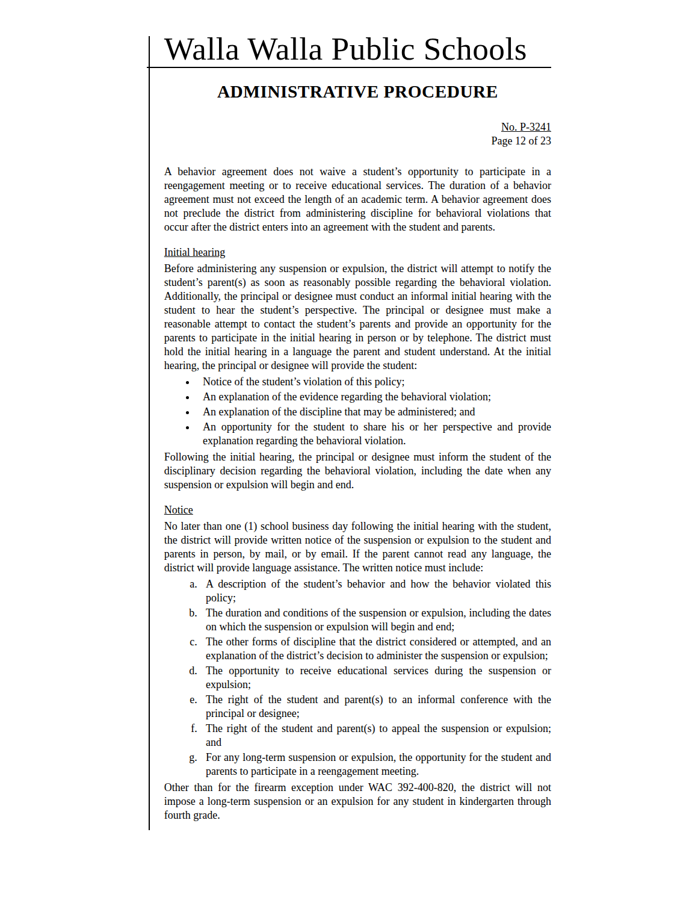Walla Walla Public Schools
ADMINISTRATIVE PROCEDURE
No. P-3241
Page 12 of 23
A behavior agreement does not waive a student’s opportunity to participate in a reengagement meeting or to receive educational services. The duration of a behavior agreement must not exceed the length of an academic term. A behavior agreement does not preclude the district from administering discipline for behavioral violations that occur after the district enters into an agreement with the student and parents.
Initial hearing
Before administering any suspension or expulsion, the district will attempt to notify the student’s parent(s) as soon as reasonably possible regarding the behavioral violation. Additionally, the principal or designee must conduct an informal initial hearing with the student to hear the student’s perspective. The principal or designee must make a reasonable attempt to contact the student’s parents and provide an opportunity for the parents to participate in the initial hearing in person or by telephone. The district must hold the initial hearing in a language the parent and student understand. At the initial hearing, the principal or designee will provide the student:
Notice of the student’s violation of this policy;
An explanation of the evidence regarding the behavioral violation;
An explanation of the discipline that may be administered; and
An opportunity for the student to share his or her perspective and provide explanation regarding the behavioral violation.
Following the initial hearing, the principal or designee must inform the student of the disciplinary decision regarding the behavioral violation, including the date when any suspension or expulsion will begin and end.
Notice
No later than one (1) school business day following the initial hearing with the student, the district will provide written notice of the suspension or expulsion to the student and parents in person, by mail, or by email. If the parent cannot read any language, the district will provide language assistance. The written notice must include:
A description of the student’s behavior and how the behavior violated this policy;
The duration and conditions of the suspension or expulsion, including the dates on which the suspension or expulsion will begin and end;
The other forms of discipline that the district considered or attempted, and an explanation of the district’s decision to administer the suspension or expulsion;
The opportunity to receive educational services during the suspension or expulsion;
The right of the student and parent(s) to an informal conference with the principal or designee;
The right of the student and parent(s) to appeal the suspension or expulsion; and
For any long-term suspension or expulsion, the opportunity for the student and parents to participate in a reengagement meeting.
Other than for the firearm exception under WAC 392-400-820, the district will not impose a long-term suspension or an expulsion for any student in kindergarten through fourth grade.